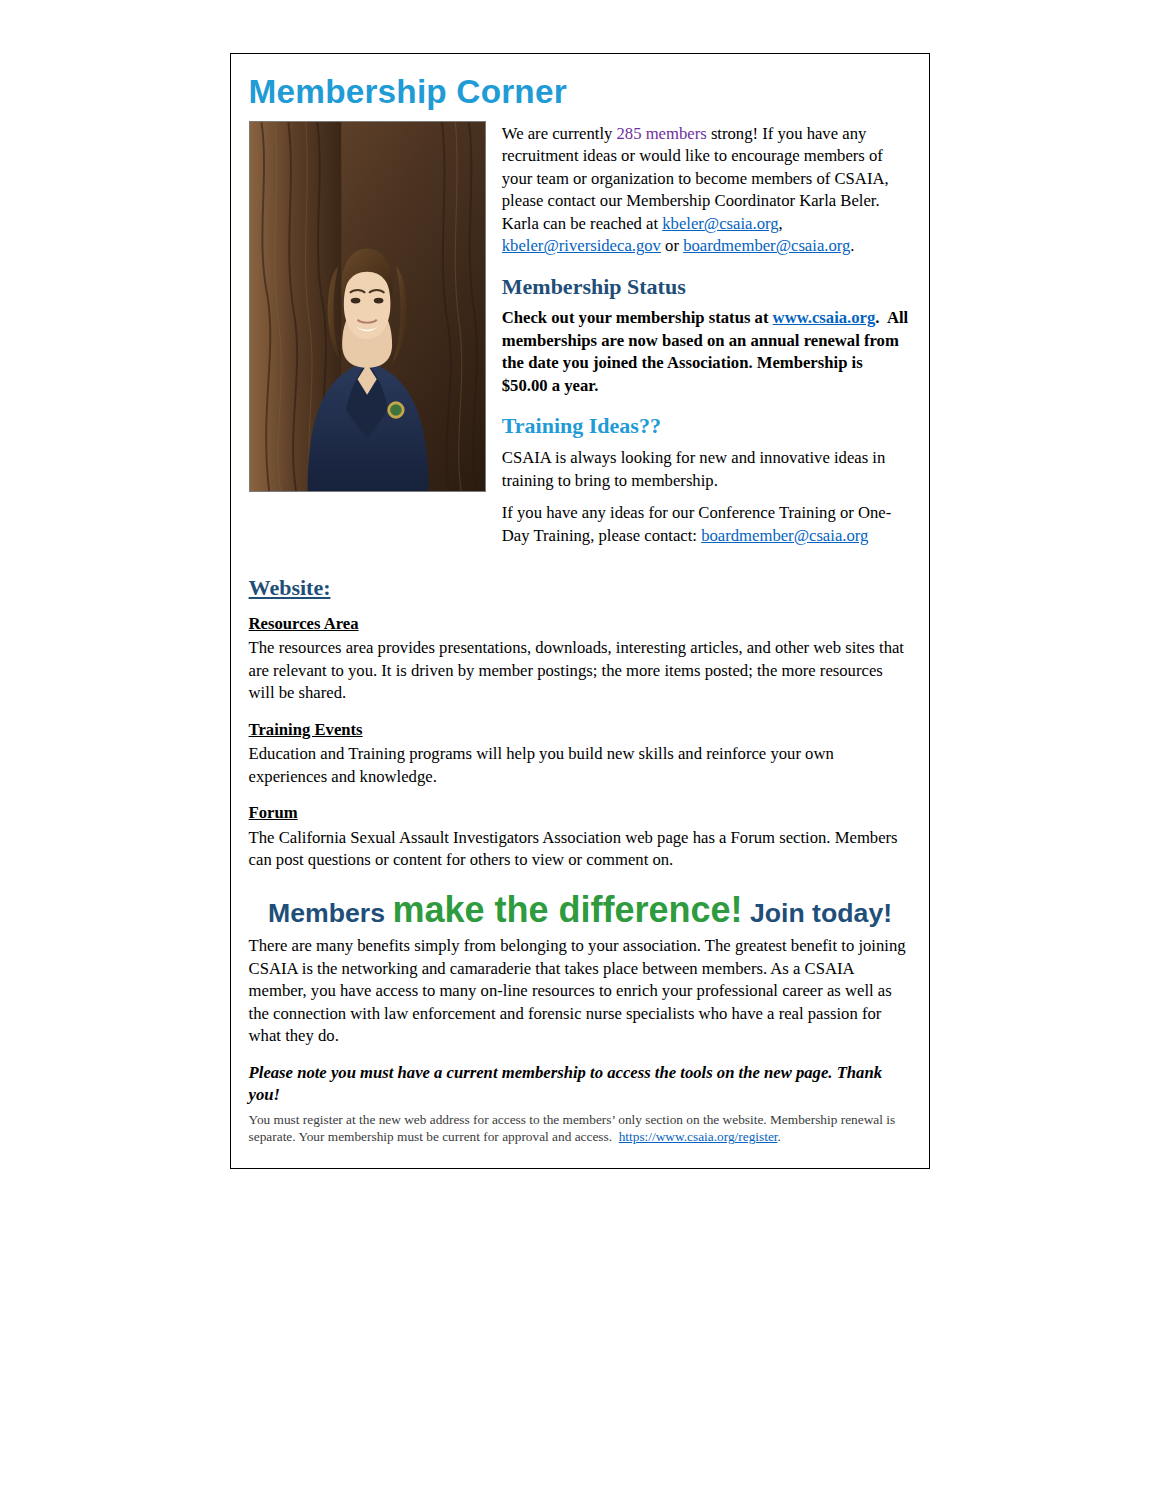Membership Corner
We are currently 285 members strong! If you have any recruitment ideas or would like to encourage members of your team or organization to become members of CSAIA, please contact our Membership Coordinator Karla Beler. Karla can be reached at kbeler@csaia.org, kbeler@riversideca.gov or boardmember@csaia.org.
Membership Status
Check out your membership status at www.csaia.org. All memberships are now based on an annual renewal from the date you joined the Association. Membership is $50.00 a year.
Training Ideas??
CSAIA is always looking for new and innovative ideas in training to bring to membership.
If you have any ideas for our Conference Training or One-Day Training, please contact: boardmember@csaia.org
Website:
Resources Area
The resources area provides presentations, downloads, interesting articles, and other web sites that are relevant to you. It is driven by member postings; the more items posted; the more resources will be shared.
Training Events
Education and Training programs will help you build new skills and reinforce your own experiences and knowledge.
Forum
The California Sexual Assault Investigators Association web page has a Forum section. Members can post questions or content for others to view or comment on.
Members make the difference! Join today!
There are many benefits simply from belonging to your association. The greatest benefit to joining CSAIA is the networking and camaraderie that takes place between members. As a CSAIA member, you have access to many on-line resources to enrich your professional career as well as the connection with law enforcement and forensic nurse specialists who have a real passion for what they do.
Please note you must have a current membership to access the tools on the new page. Thank you!
You must register at the new web address for access to the members’ only section on the website. Membership renewal is separate. Your membership must be current for approval and access. https://www.csaia.org/register.